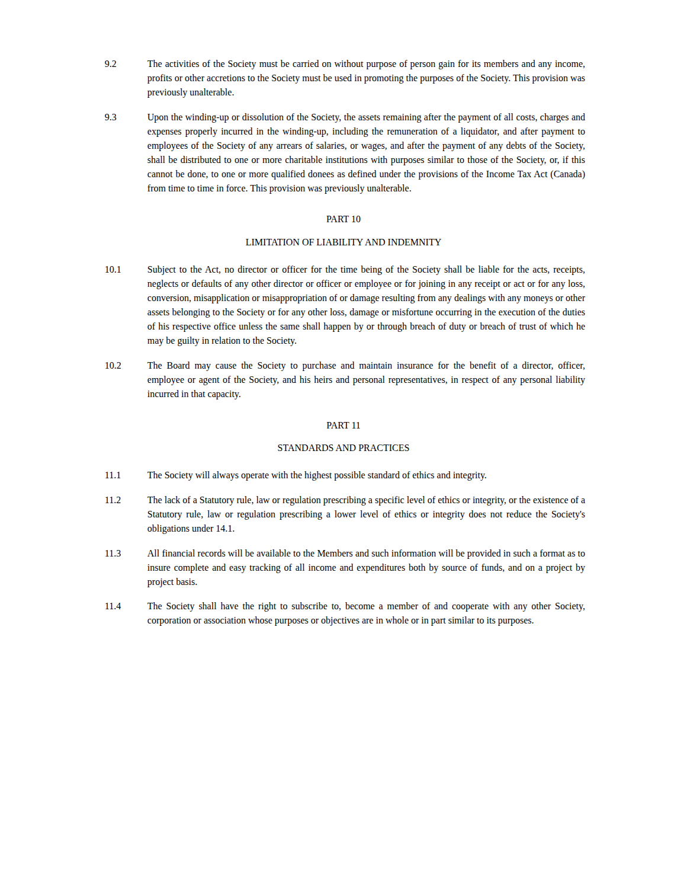9.2
The activities of the Society must be carried on without purpose of person gain for its members and any income, profits or other accretions to the Society must be used in promoting the purposes of the Society. This provision was previously unalterable.
9.3
Upon the winding-up or dissolution of the Society, the assets remaining after the payment of all costs, charges and expenses properly incurred in the winding-up, including the remuneration of a liquidator, and after payment to employees of the Society of any arrears of salaries, or wages, and after the payment of any debts of the Society, shall be distributed to one or more charitable institutions with purposes similar to those of the Society, or, if this cannot be done, to one or more qualified donees as defined under the provisions of the Income Tax Act (Canada) from time to time in force. This provision was previously unalterable.
PART 10
LIMITATION OF LIABILITY AND INDEMNITY
10.1
Subject to the Act, no director or officer for the time being of the Society shall be liable for the acts, receipts, neglects or defaults of any other director or officer or employee or for joining in any receipt or act or for any loss, conversion, misapplication or misappropriation of or damage resulting from any dealings with any moneys or other assets belonging to the Society or for any other loss, damage or misfortune occurring in the execution of the duties of his respective office unless the same shall happen by or through breach of duty or breach of trust of which he may be guilty in relation to the Society.
10.2
The Board may cause the Society to purchase and maintain insurance for the benefit of a director, officer, employee or agent of the Society, and his heirs and personal representatives, in respect of any personal liability incurred in that capacity.
PART 11
STANDARDS AND PRACTICES
11.1
The Society will always operate with the highest possible standard of ethics and integrity.
11.2
The lack of a Statutory rule, law or regulation prescribing a specific level of ethics or integrity, or the existence of a Statutory rule, law or regulation prescribing a lower level of ethics or integrity does not reduce the Society's obligations under 14.1.
11.3
All financial records will be available to the Members and such information will be provided in such a format as to insure complete and easy tracking of all income and expenditures both by source of funds, and on a project by project basis.
11.4
The Society shall have the right to subscribe to, become a member of and cooperate with any other Society, corporation or association whose purposes or objectives are in whole or in part similar to its purposes.